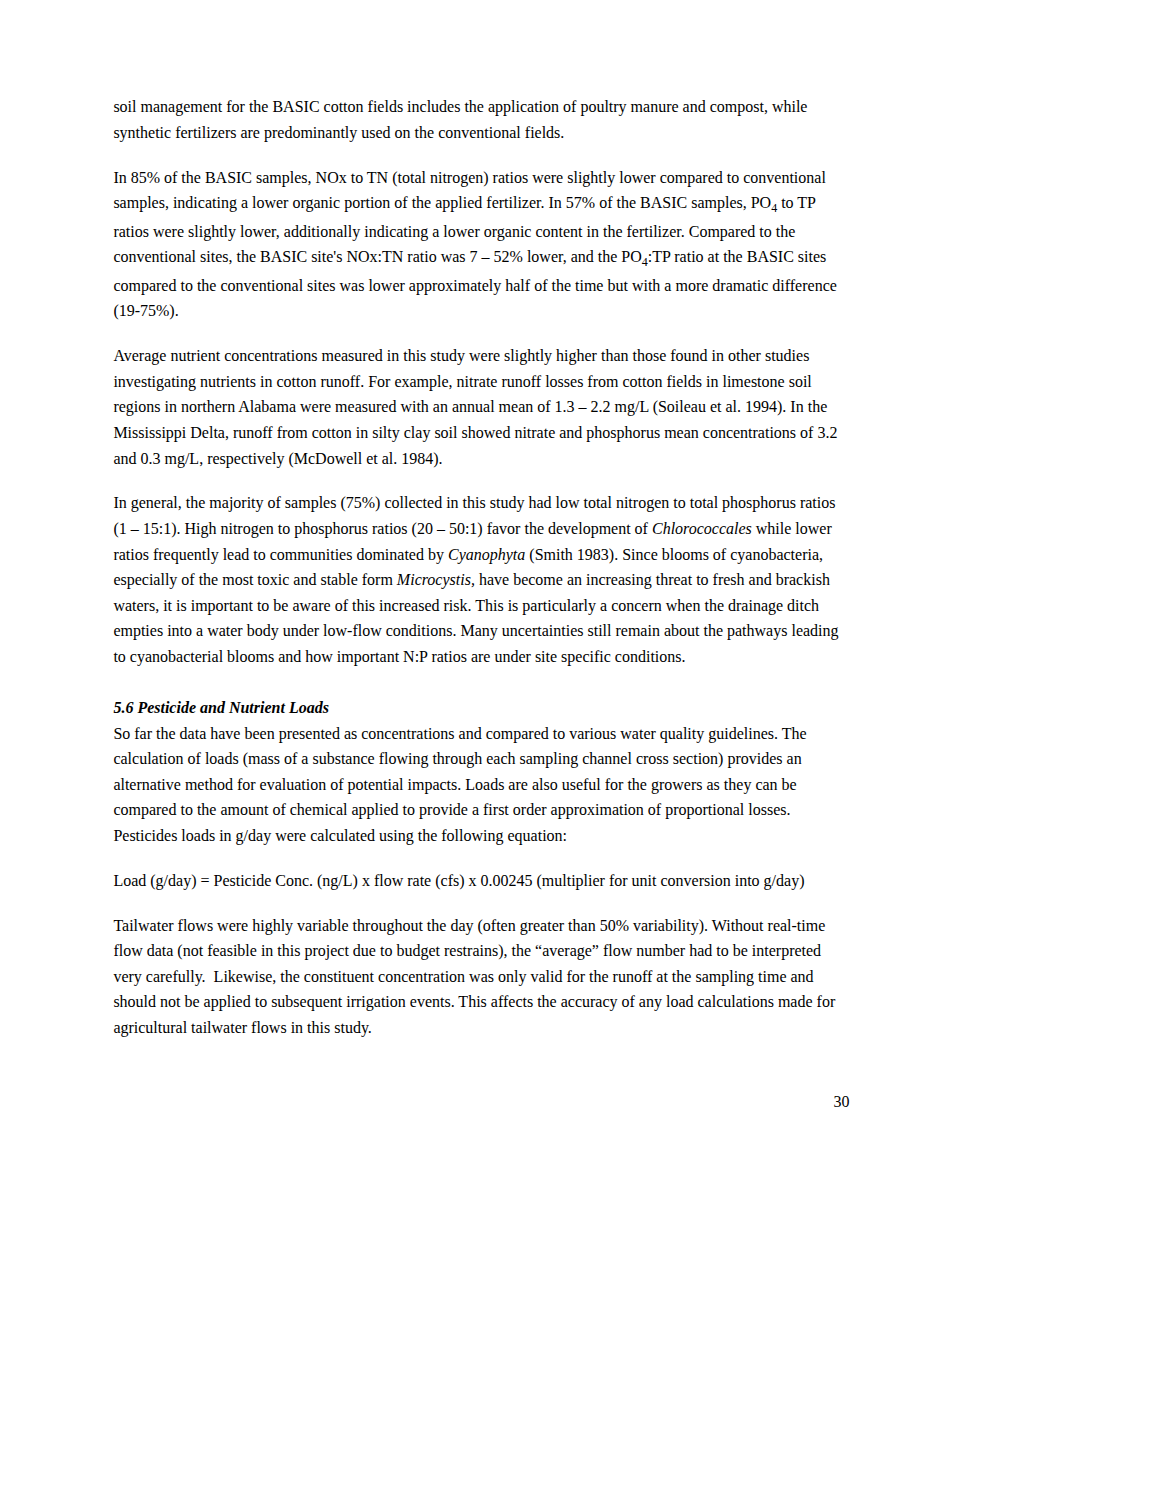soil management for the BASIC cotton fields includes the application of poultry manure and compost, while synthetic fertilizers are predominantly used on the conventional fields.
In 85% of the BASIC samples, NOx to TN (total nitrogen) ratios were slightly lower compared to conventional samples, indicating a lower organic portion of the applied fertilizer. In 57% of the BASIC samples, PO4 to TP ratios were slightly lower, additionally indicating a lower organic content in the fertilizer. Compared to the conventional sites, the BASIC site's NOx:TN ratio was 7 – 52% lower, and the PO4:TP ratio at the BASIC sites compared to the conventional sites was lower approximately half of the time but with a more dramatic difference (19-75%).
Average nutrient concentrations measured in this study were slightly higher than those found in other studies investigating nutrients in cotton runoff. For example, nitrate runoff losses from cotton fields in limestone soil regions in northern Alabama were measured with an annual mean of 1.3 – 2.2 mg/L (Soileau et al. 1994). In the Mississippi Delta, runoff from cotton in silty clay soil showed nitrate and phosphorus mean concentrations of 3.2 and 0.3 mg/L, respectively (McDowell et al. 1984).
In general, the majority of samples (75%) collected in this study had low total nitrogen to total phosphorus ratios (1 – 15:1). High nitrogen to phosphorus ratios (20 – 50:1) favor the development of Chlorococcales while lower ratios frequently lead to communities dominated by Cyanophyta (Smith 1983). Since blooms of cyanobacteria, especially of the most toxic and stable form Microcystis, have become an increasing threat to fresh and brackish waters, it is important to be aware of this increased risk. This is particularly a concern when the drainage ditch empties into a water body under low-flow conditions. Many uncertainties still remain about the pathways leading to cyanobacterial blooms and how important N:P ratios are under site specific conditions.
5.6 Pesticide and Nutrient Loads
So far the data have been presented as concentrations and compared to various water quality guidelines. The calculation of loads (mass of a substance flowing through each sampling channel cross section) provides an alternative method for evaluation of potential impacts. Loads are also useful for the growers as they can be compared to the amount of chemical applied to provide a first order approximation of proportional losses. Pesticides loads in g/day were calculated using the following equation:
Load (g/day) = Pesticide Conc. (ng/L) x flow rate (cfs) x 0.00245 (multiplier for unit conversion into g/day)
Tailwater flows were highly variable throughout the day (often greater than 50% variability). Without real-time flow data (not feasible in this project due to budget restrains), the “average” flow number had to be interpreted very carefully. Likewise, the constituent concentration was only valid for the runoff at the sampling time and should not be applied to subsequent irrigation events. This affects the accuracy of any load calculations made for agricultural tailwater flows in this study.
30